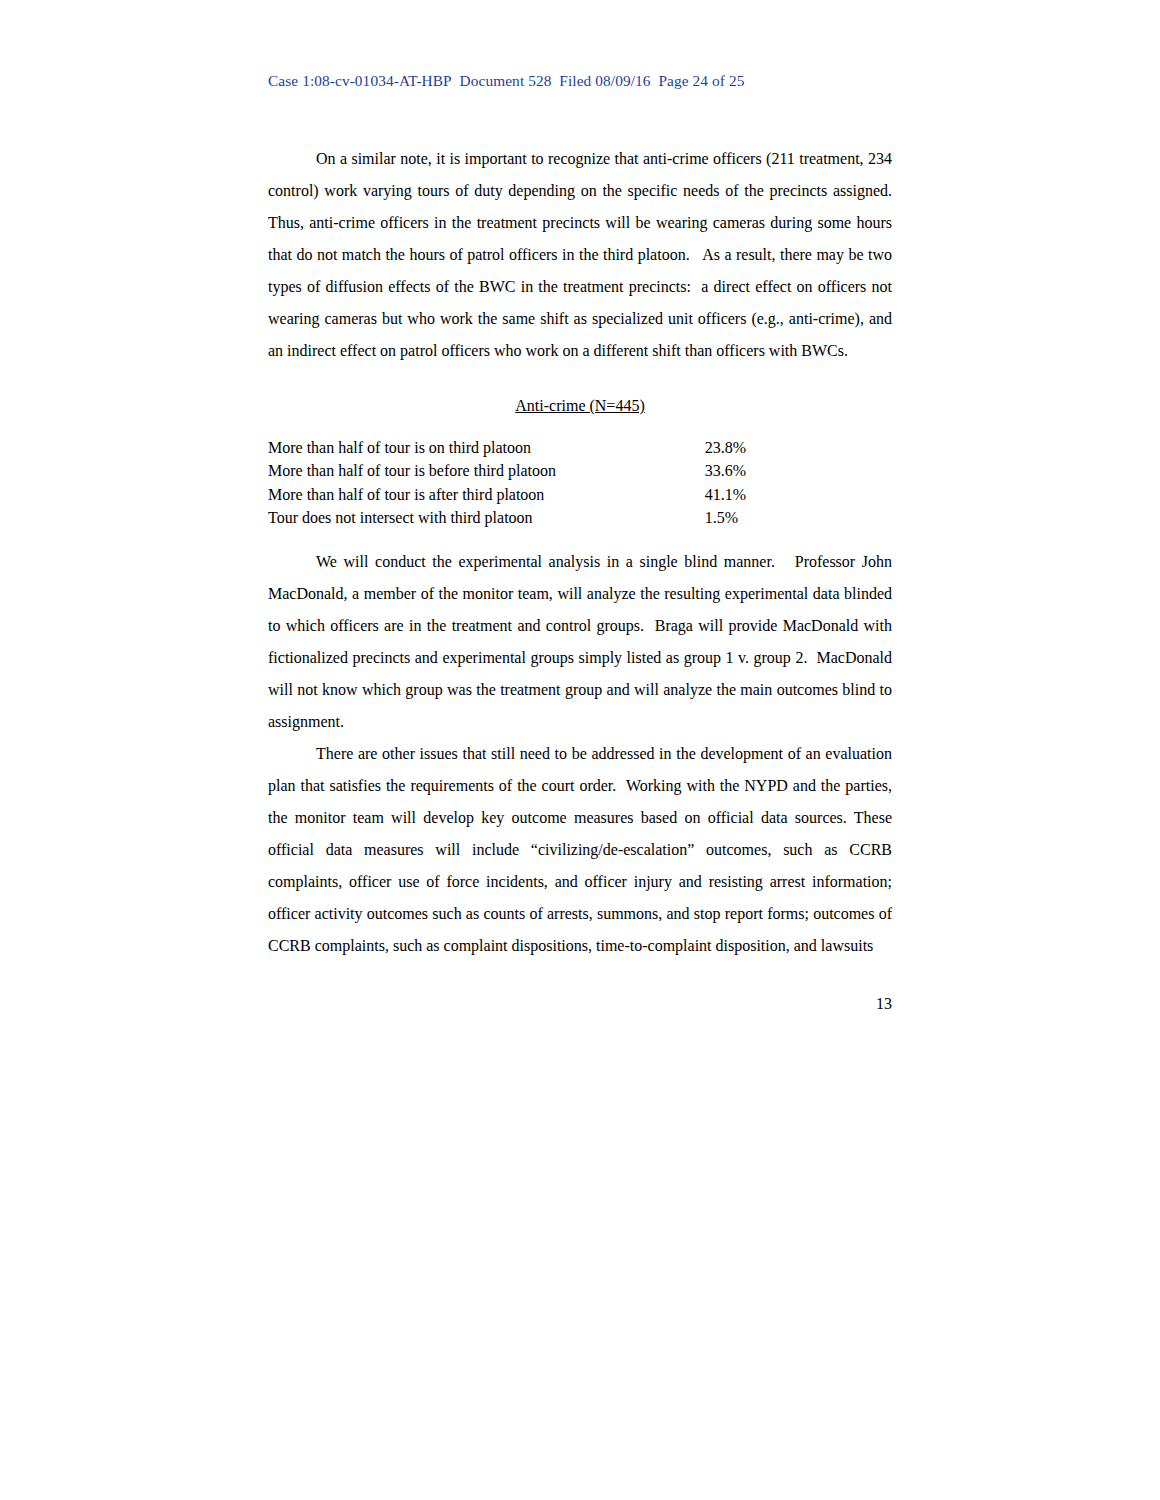Case 1:08-cv-01034-AT-HBP Document 528 Filed 08/09/16 Page 24 of 25
On a similar note, it is important to recognize that anti-crime officers (211 treatment, 234 control) work varying tours of duty depending on the specific needs of the precincts assigned. Thus, anti-crime officers in the treatment precincts will be wearing cameras during some hours that do not match the hours of patrol officers in the third platoon. As a result, there may be two types of diffusion effects of the BWC in the treatment precincts: a direct effect on officers not wearing cameras but who work the same shift as specialized unit officers (e.g., anti-crime), and an indirect effect on patrol officers who work on a different shift than officers with BWCs.
Anti-crime (N=445)
| More than half of tour is on third platoon | 23.8% |
| More than half of tour is before third platoon | 33.6% |
| More than half of tour is after third platoon | 41.1% |
| Tour does not intersect with third platoon | 1.5% |
We will conduct the experimental analysis in a single blind manner. Professor John MacDonald, a member of the monitor team, will analyze the resulting experimental data blinded to which officers are in the treatment and control groups. Braga will provide MacDonald with fictionalized precincts and experimental groups simply listed as group 1 v. group 2. MacDonald will not know which group was the treatment group and will analyze the main outcomes blind to assignment.
There are other issues that still need to be addressed in the development of an evaluation plan that satisfies the requirements of the court order. Working with the NYPD and the parties, the monitor team will develop key outcome measures based on official data sources. These official data measures will include “civilizing/de-escalation” outcomes, such as CCRB complaints, officer use of force incidents, and officer injury and resisting arrest information; officer activity outcomes such as counts of arrests, summons, and stop report forms; outcomes of CCRB complaints, such as complaint dispositions, time-to-complaint disposition, and lawsuits
13